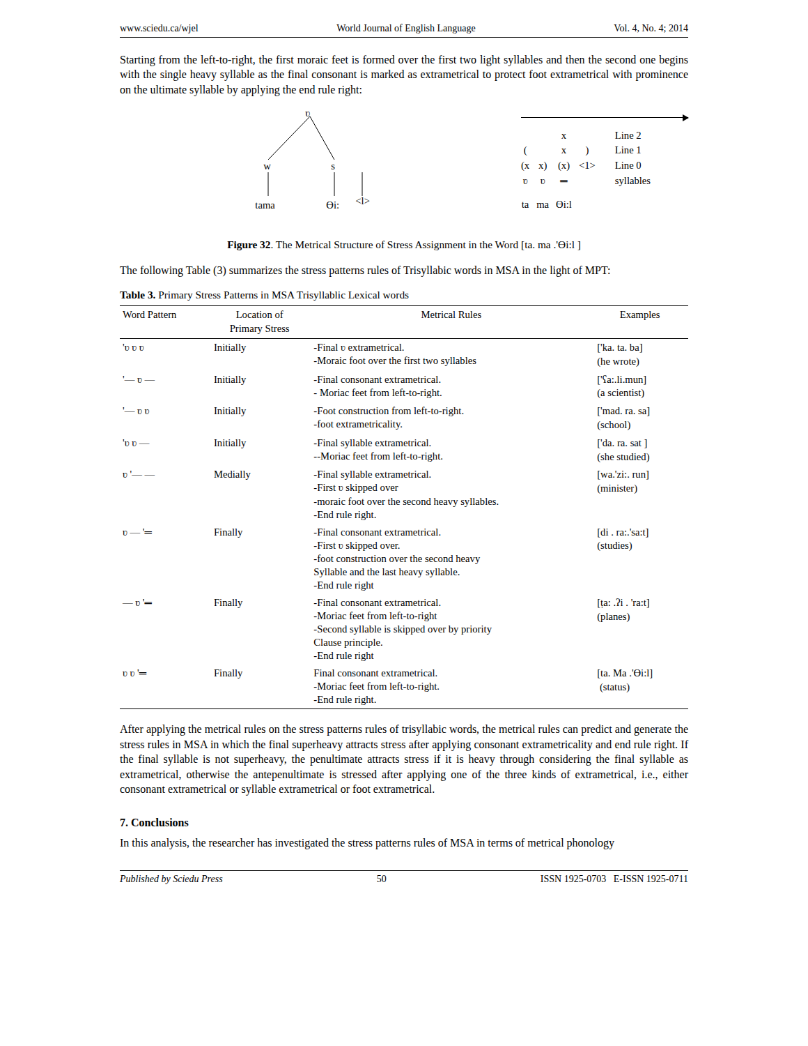www.sciedu.ca/wjel World Journal of English Language Vol. 4, No. 4; 2014
Starting from the left-to-right, the first moraic feet is formed over the first two light syllables and then the second one begins with the single heavy syllable as the final consonant is marked as extrametrical to protect foot extrametrical with prominence on the ultimate syllable by applying the end rule right:
ʋ w s tama Ɵi: <l>
| | | x | | Line 2 |
| ( | | x | ) | Line 1 |
| (x | x) | (x) | <1> | Line 0 |
| ʋ | ʋ | ═ | | syllables |
| ta | ma | Ɵi:l | | |
Figure 32. The Metrical Structure of Stress Assignment in the Word [ta. ma .'Ɵi:l ]
The following Table (3) summarizes the stress patterns rules of Trisyllabic words in MSA in the light of MPT:
Table 3. Primary Stress Patterns in MSA Trisyllablic Lexical words
| Word Pattern | Location of Primary Stress | Metrical Rules | Examples |
| --- | --- | --- | --- |
| 'ʋ ʋ ʋ | Initially | -Final ʋ extrametrical. -Moraic foot over the first two syllables | ['ka. ta. ba] (he wrote) |
| '— ʋ — | Initially | -Final consonant extrametrical. - Moriac feet from left-to-right. | ['ʕa:.li.mun] (a scientist) |
| '— ʋ ʋ | Initially | -Foot construction from left-to-right. -foot extrametricality. | ['mad. ra. sa] (school) |
| 'ʋ ʋ — | Initially | -Final syllable extrametrical. --Moriac feet from left-to-right. | ['da. ra. sat ] (she studied) |
| ʋ '— — | Medially | -Final syllable extrametrical. -First ʋ skipped over -moraic foot over the second heavy syllables. -End rule right. | [wa.'zi:. run] (minister) |
| ʋ — '═ | Finally | -Final consonant extrametrical. -First ʋ skipped over. -foot construction over the second heavy Syllable and the last heavy syllable. -End rule right | [di . ra:.'sa:t] (studies) |
| — ʋ '═ | Finally | -Final consonant extrametrical. -Moriac feet from left-to-right -Second syllable is skipped over by priority Clause principle. -End rule right | [ṭa: .ʔi . 'ra:t] (planes) |
| ʋ ʋ '═ | Finally | Final consonant extrametrical. -Moriac feet from left-to-right. -End rule right. | [ta. Ma .'Ɵi:l] (status) |
After applying the metrical rules on the stress patterns rules of trisyllabic words, the metrical rules can predict and generate the stress rules in MSA in which the final superheavy attracts stress after applying consonant extrametricality and end rule right. If the final syllable is not superheavy, the penultimate attracts stress if it is heavy through considering the final syllable as extrametrical, otherwise the antepenultimate is stressed after applying one of the three kinds of extrametrical, i.e., either consonant extrametrical or syllable extrametrical or foot extrametrical.
7. Conclusions
In this analysis, the researcher has investigated the stress patterns rules of MSA in terms of metrical phonology
Published by Sciedu Press 50 ISSN 1925-0703 E-ISSN 1925-0711